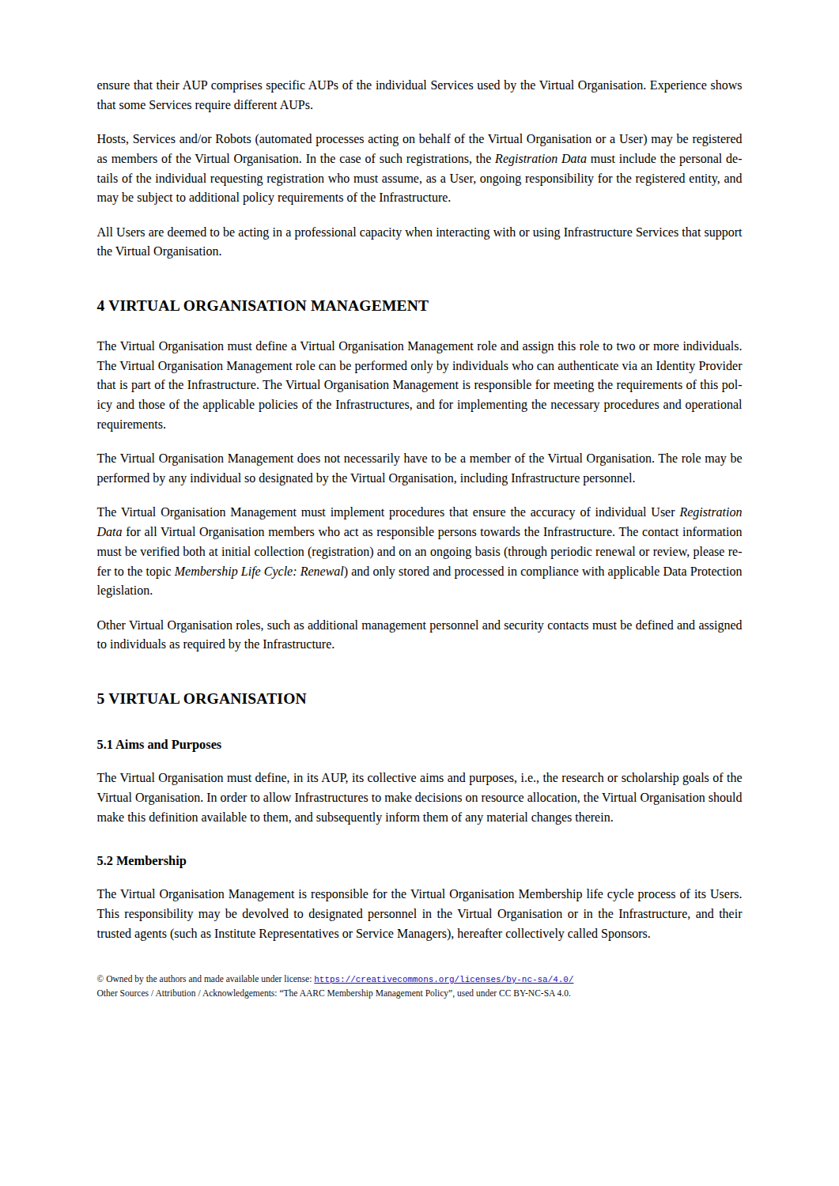ensure that their AUP comprises specific AUPs of the individual Services used by the Virtual Organisation. Experience shows that some Services require different AUPs.
Hosts, Services and/or Robots (automated processes acting on behalf of the Virtual Organisation or a User) may be registered as members of the Virtual Organisation. In the case of such registrations, the Registration Data must include the personal details of the individual requesting registration who must assume, as a User, ongoing responsibility for the registered entity, and may be subject to additional policy requirements of the Infrastructure.
All Users are deemed to be acting in a professional capacity when interacting with or using Infrastructure Services that support the Virtual Organisation.
4 VIRTUAL ORGANISATION MANAGEMENT
The Virtual Organisation must define a Virtual Organisation Management role and assign this role to two or more individuals. The Virtual Organisation Management role can be performed only by individuals who can authenticate via an Identity Provider that is part of the Infrastructure. The Virtual Organisation Management is responsible for meeting the requirements of this policy and those of the applicable policies of the Infrastructures, and for implementing the necessary procedures and operational requirements.
The Virtual Organisation Management does not necessarily have to be a member of the Virtual Organisation. The role may be performed by any individual so designated by the Virtual Organisation, including Infrastructure personnel.
The Virtual Organisation Management must implement procedures that ensure the accuracy of individual User Registration Data for all Virtual Organisation members who act as responsible persons towards the Infrastructure. The contact information must be verified both at initial collection (registration) and on an ongoing basis (through periodic renewal or review, please refer to the topic Membership Life Cycle: Renewal) and only stored and processed in compliance with applicable Data Protection legislation.
Other Virtual Organisation roles, such as additional management personnel and security contacts must be defined and assigned to individuals as required by the Infrastructure.
5 VIRTUAL ORGANISATION
5.1 Aims and Purposes
The Virtual Organisation must define, in its AUP, its collective aims and purposes, i.e., the research or scholarship goals of the Virtual Organisation. In order to allow Infrastructures to make decisions on resource allocation, the Virtual Organisation should make this definition available to them, and subsequently inform them of any material changes therein.
5.2 Membership
The Virtual Organisation Management is responsible for the Virtual Organisation Membership life cycle process of its Users. This responsibility may be devolved to designated personnel in the Virtual Organisation or in the Infrastructure, and their trusted agents (such as Institute Representatives or Service Managers), hereafter collectively called Sponsors.
© Owned by the authors and made available under license: https://creativecommons.org/licenses/by-nc-sa/4.0/
Other Sources / Attribution / Acknowledgements: “The AARC Membership Management Policy”, used under CC BY-NC-SA 4.0.